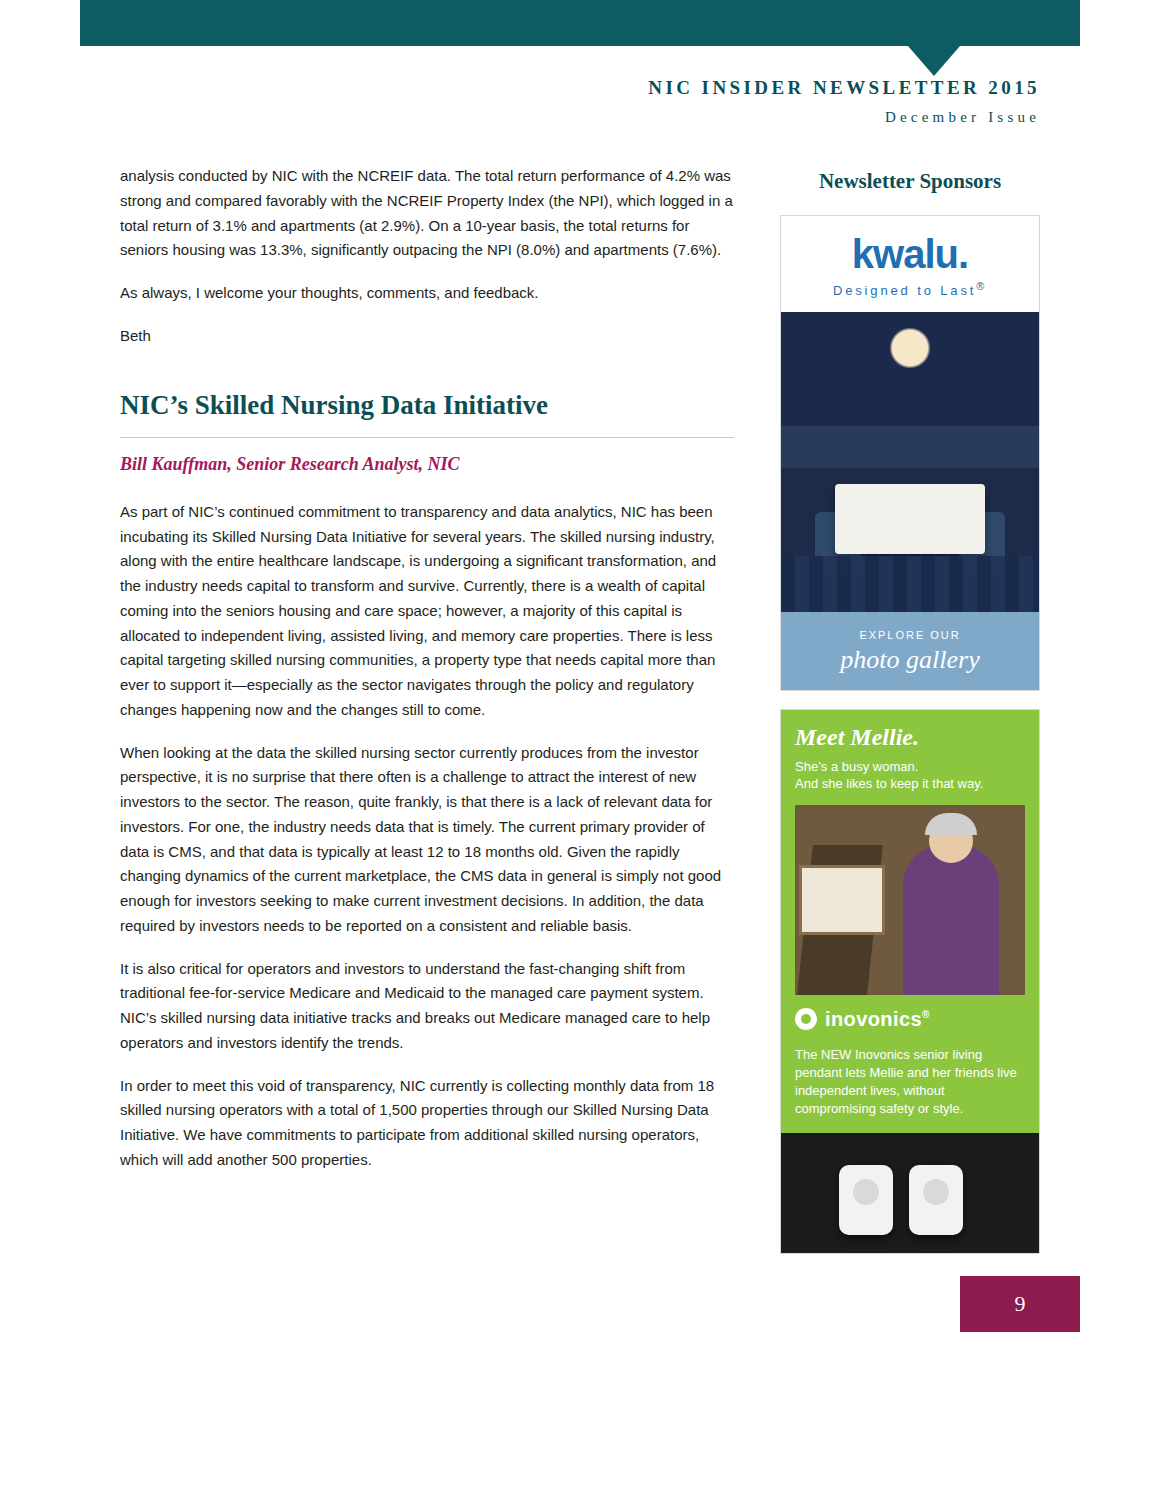NIC INSIDER NEWSLETTER 2015
December Issue
analysis conducted by NIC with the NCREIF data. The total return performance of 4.2% was strong and compared favorably with the NCREIF Property Index (the NPI), which logged in a total return of 3.1% and apartments (at 2.9%). On a 10-year basis, the total returns for seniors housing was 13.3%, significantly outpacing the NPI (8.0%) and apartments (7.6%).
As always, I welcome your thoughts, comments, and feedback.
Beth
NIC’s Skilled Nursing Data Initiative
Bill Kauffman, Senior Research Analyst, NIC
As part of NIC’s continued commitment to transparency and data analytics, NIC has been incubating its Skilled Nursing Data Initiative for several years. The skilled nursing industry, along with the entire healthcare landscape, is undergoing a significant transformation, and the industry needs capital to transform and survive. Currently, there is a wealth of capital coming into the seniors housing and care space; however, a majority of this capital is allocated to independent living, assisted living, and memory care properties. There is less capital targeting skilled nursing communities, a property type that needs capital more than ever to support it—especially as the sector navigates through the policy and regulatory changes happening now and the changes still to come.
When looking at the data the skilled nursing sector currently produces from the investor perspective, it is no surprise that there often is a challenge to attract the interest of new investors to the sector. The reason, quite frankly, is that there is a lack of relevant data for investors. For one, the industry needs data that is timely. The current primary provider of data is CMS, and that data is typically at least 12 to 18 months old. Given the rapidly changing dynamics of the current marketplace, the CMS data in general is simply not good enough for investors seeking to make current investment decisions. In addition, the data required by investors needs to be reported on a consistent and reliable basis.
It is also critical for operators and investors to understand the fast-changing shift from traditional fee-for-service Medicare and Medicaid to the managed care payment system. NIC’s skilled nursing data initiative tracks and breaks out Medicare managed care to help operators and investors identify the trends.
In order to meet this void of transparency, NIC currently is collecting monthly data from 18 skilled nursing operators with a total of 1,500 properties through our Skilled Nursing Data Initiative. We have commitments to participate from additional skilled nursing operators, which will add another 500 properties.
Newsletter Sponsors
kwalu.
Designed to Last®
Explore our
photo gallery
Meet Mellie.
She’s a busy woman.
And she likes to keep it that way.
inovonics®
The NEW Inovonics senior living pendant lets Mellie and her friends live independent lives, without compromising safety or style.
9